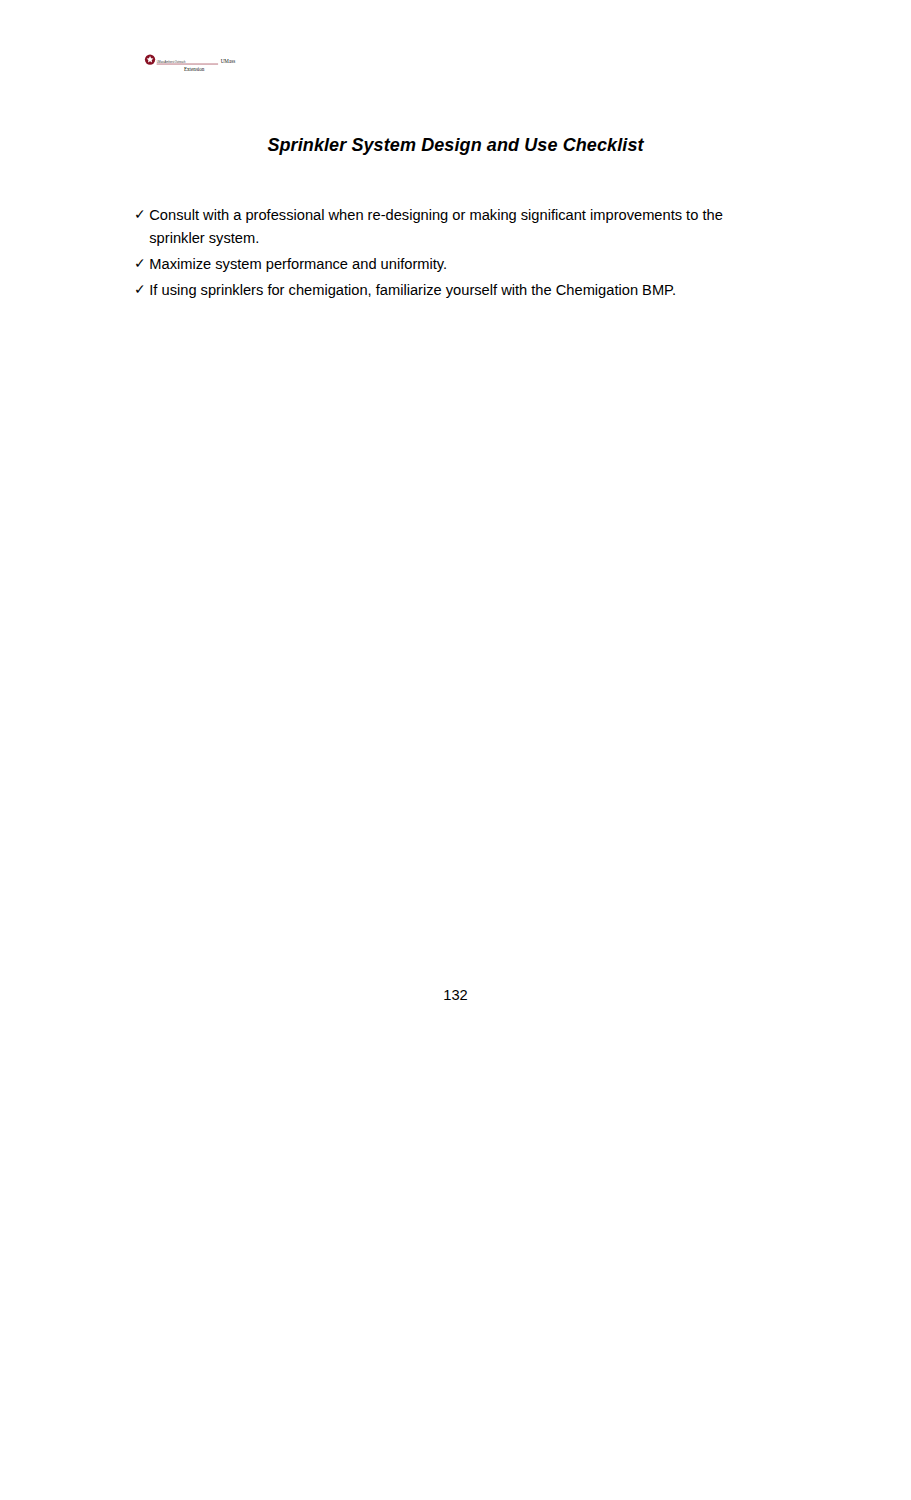UMassAmherst Outreach UMass Extension
Sprinkler System Design and Use Checklist
Consult with a professional when re-designing or making significant improvements to the sprinkler system.
Maximize system performance and uniformity.
If using sprinklers for chemigation, familiarize yourself with the Chemigation BMP.
132